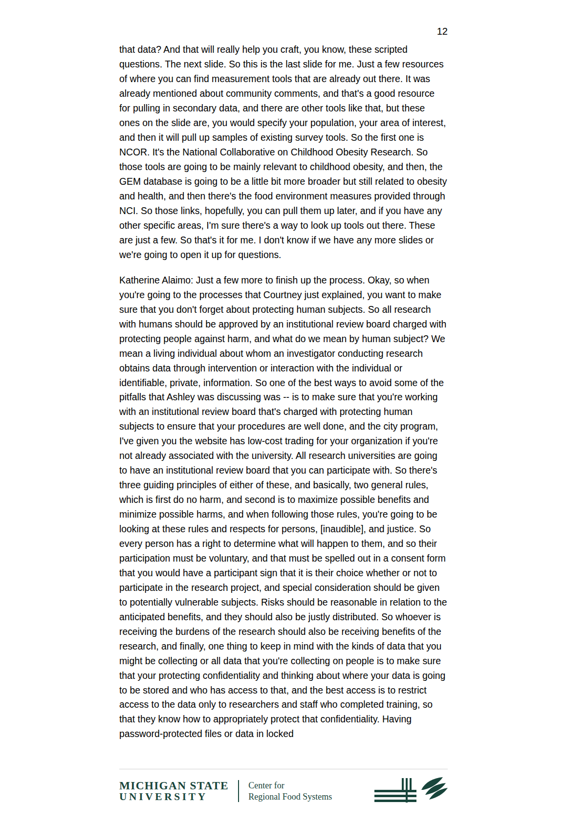12
that data? And that will really help you craft, you know, these scripted questions. The next slide. So this is the last slide for me. Just a few resources of where you can find measurement tools that are already out there. It was already mentioned about community comments, and that's a good resource for pulling in secondary data, and there are other tools like that, but these ones on the slide are, you would specify your population, your area of interest, and then it will pull up samples of existing survey tools. So the first one is NCOR. It's the National Collaborative on Childhood Obesity Research. So those tools are going to be mainly relevant to childhood obesity, and then, the GEM database is going to be a little bit more broader but still related to obesity and health, and then there's the food environment measures provided through NCI. So those links, hopefully, you can pull them up later, and if you have any other specific areas, I'm sure there's a way to look up tools out there. These are just a few. So that's it for me. I don't know if we have any more slides or we're going to open it up for questions.
Katherine Alaimo: Just a few more to finish up the process. Okay, so when you're going to the processes that Courtney just explained, you want to make sure that you don't forget about protecting human subjects. So all research with humans should be approved by an institutional review board charged with protecting people against harm, and what do we mean by human subject? We mean a living individual about whom an investigator conducting research obtains data through intervention or interaction with the individual or identifiable, private, information. So one of the best ways to avoid some of the pitfalls that Ashley was discussing was -- is to make sure that you're working with an institutional review board that's charged with protecting human subjects to ensure that your procedures are well done, and the city program, I've given you the website has low-cost trading for your organization if you're not already associated with the university. All research universities are going to have an institutional review board that you can participate with. So there's three guiding principles of either of these, and basically, two general rules, which is first do no harm, and second is to maximize possible benefits and minimize possible harms, and when following those rules, you're going to be looking at these rules and respects for persons, [inaudible], and justice. So every person has a right to determine what will happen to them, and so their participation must be voluntary, and that must be spelled out in a consent form that you would have a participant sign that it is their choice whether or not to participate in the research project, and special consideration should be given to potentially vulnerable subjects. Risks should be reasonable in relation to the anticipated benefits, and they should also be justly distributed. So whoever is receiving the burdens of the research should also be receiving benefits of the research, and finally, one thing to keep in mind with the kinds of data that you might be collecting or all data that you're collecting on people is to make sure that your protecting confidentiality and thinking about where your data is going to be stored and who has access to that, and the best access is to restrict access to the data only to researchers and staff who completed training, so that they know how to appropriately protect that confidentiality. Having password-protected files or data in locked
MICHIGAN STATE
UNIVERSITY
Center for
Regional Food Systems